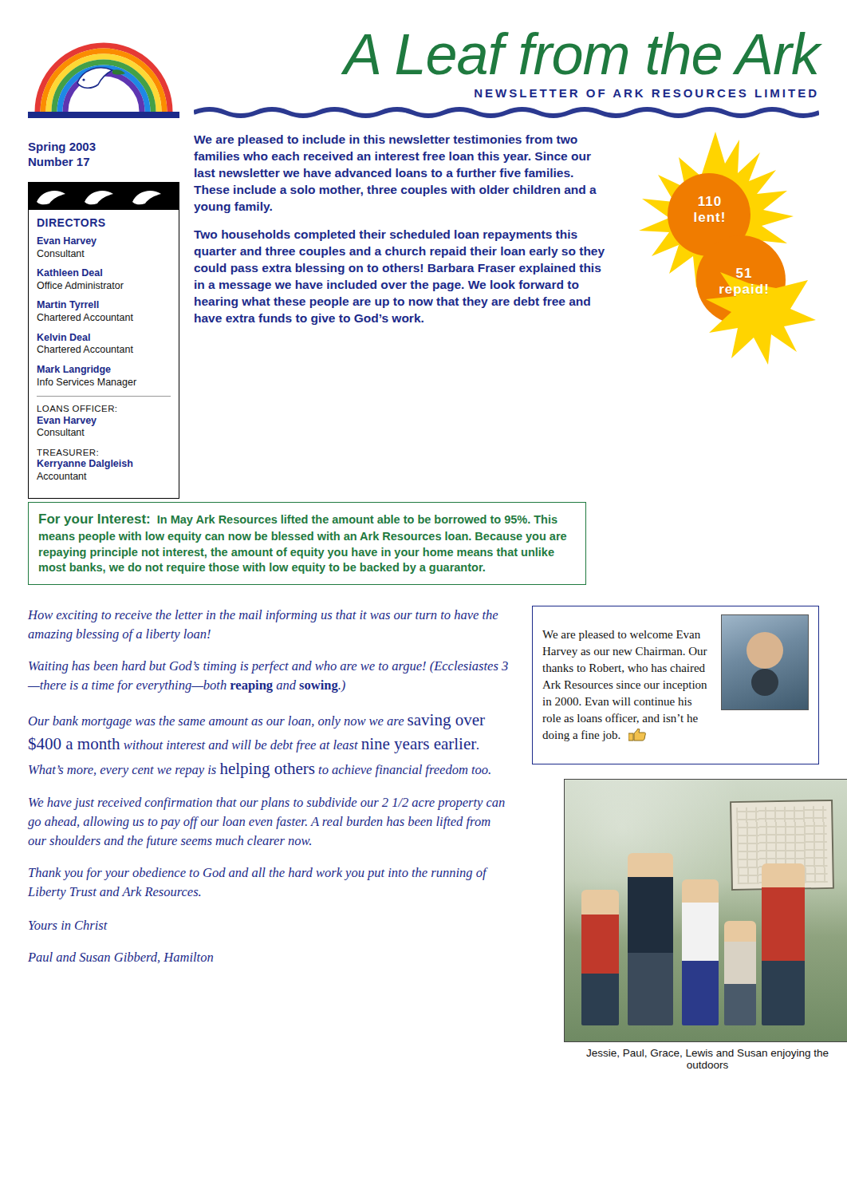A Leaf from the Ark
NEWSLETTER OF ARK RESOURCES LIMITED
Spring 2003
Number 17
DIRECTORS
Evan Harvey Consultant
Kathleen Deal Office Administrator
Martin Tyrrell Chartered Accountant
Kelvin Deal Chartered Accountant
Mark Langridge Info Services Manager
LOANS OFFICER:
Evan Harvey Consultant
TREASURER:
Kerryanne Dalgleish Accountant
We are pleased to include in this newsletter testimonies from two families who each received an interest free loan this year. Since our last newsletter we have advanced loans to a further five families. These include a solo mother, three couples with older children and a young family.
Two households completed their scheduled loan repayments this quarter and three couples and a church repaid their loan early so they could pass extra blessing on to others! Barbara Fraser explained this in a message we have included over the page. We look forward to hearing what these people are up to now that they are debt free and have extra funds to give to God’s work.
110
lent!
51
repaid!
For your Interest: In May Ark Resources lifted the amount able to be borrowed to 95%. This means people with low equity can now be blessed with an Ark Resources loan. Because you are repaying principle not interest, the amount of equity you have in your home means that unlike most banks, we do not require those with low equity to be backed by a guarantor.
How exciting to receive the letter in the mail informing us that it was our turn to have the amazing blessing of a liberty loan!
Waiting has been hard but God’s timing is perfect and who are we to argue! (Ecclesiastes 3—there is a time for everything—both reaping and sowing.)
Our bank mortgage was the same amount as our loan, only now we are saving over $400 a month without interest and will be debt free at least nine years earlier. What’s more, every cent we repay is helping others to achieve financial freedom too.
We have just received confirmation that our plans to subdivide our 2 1/2 acre property can go ahead, allowing us to pay off our loan even faster. A real burden has been lifted from our shoulders and the future seems much clearer now.
Thank you for your obedience to God and all the hard work you put into the running of Liberty Trust and Ark Resources.
Yours in Christ
Paul and Susan Gibberd, Hamilton
We are pleased to welcome Evan Harvey as our new Chairman. Our thanks to Robert, who has chaired Ark Resources since our inception in 2000. Evan will continue his role as loans officer, and isn’t he doing a fine job.
Jessie, Paul, Grace, Lewis and Susan enjoying the outdoors